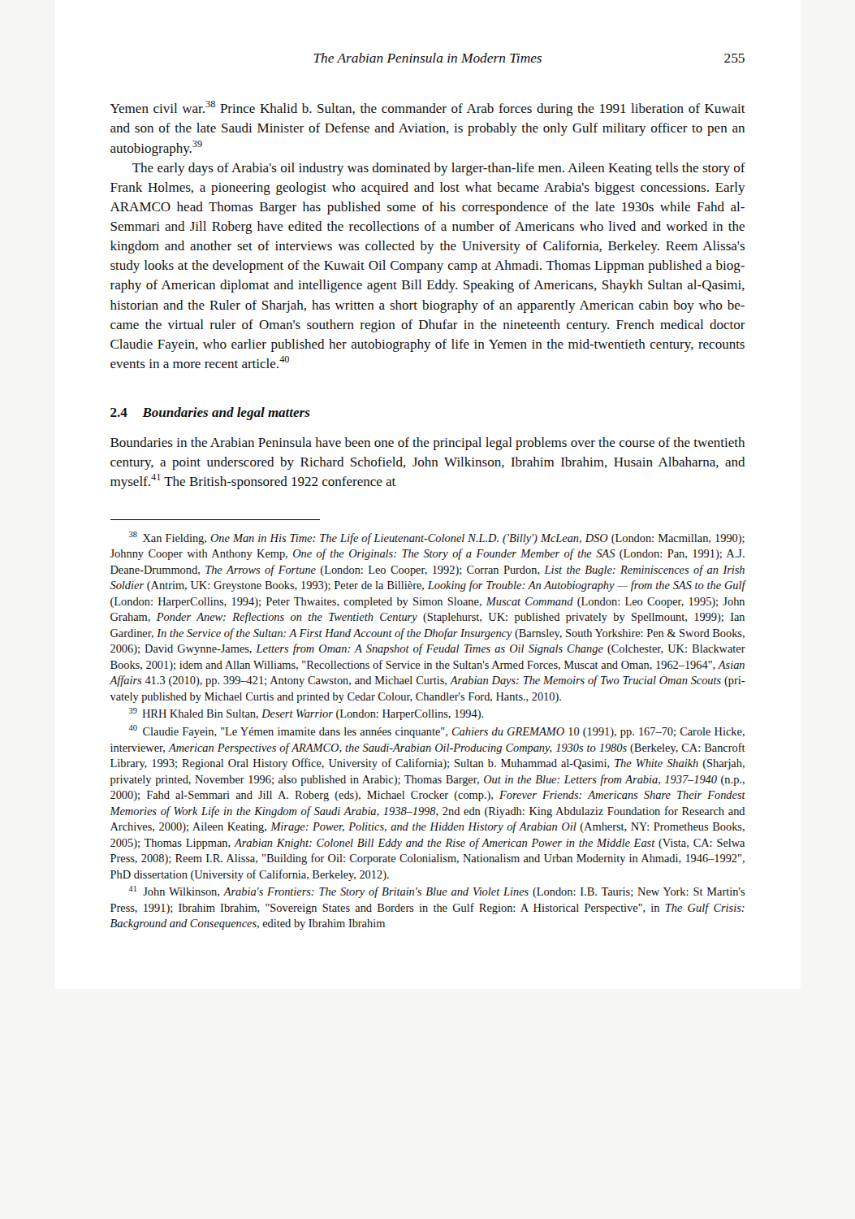The Arabian Peninsula in Modern Times 255
Yemen civil war.38 Prince Khalid b. Sultan, the commander of Arab forces during the 1991 liberation of Kuwait and son of the late Saudi Minister of Defense and Aviation, is probably the only Gulf military officer to pen an autobiography.39
The early days of Arabia's oil industry was dominated by larger-than-life men. Aileen Keating tells the story of Frank Holmes, a pioneering geologist who acquired and lost what became Arabia's biggest concessions. Early ARAMCO head Thomas Barger has published some of his correspondence of the late 1930s while Fahd al-Semmari and Jill Roberg have edited the recollections of a number of Americans who lived and worked in the kingdom and another set of interviews was collected by the University of California, Berkeley. Reem Alissa's study looks at the development of the Kuwait Oil Company camp at Ahmadi. Thomas Lippman published a biography of American diplomat and intelligence agent Bill Eddy. Speaking of Americans, Shaykh Sultan al-Qasimi, historian and the Ruler of Sharjah, has written a short biography of an apparently American cabin boy who became the virtual ruler of Oman's southern region of Dhufar in the nineteenth century. French medical doctor Claudie Fayein, who earlier published her autobiography of life in Yemen in the mid-twentieth century, recounts events in a more recent article.40
2.4 Boundaries and legal matters
Boundaries in the Arabian Peninsula have been one of the principal legal problems over the course of the twentieth century, a point underscored by Richard Schofield, John Wilkinson, Ibrahim Ibrahim, Husain Albaharna, and myself.41 The British-sponsored 1922 conference at
38 Xan Fielding, One Man in His Time: The Life of Lieutenant-Colonel N.L.D. ('Billy') McLean, DSO (London: Macmillan, 1990); Johnny Cooper with Anthony Kemp, One of the Originals: The Story of a Founder Member of the SAS (London: Pan, 1991); A.J. Deane-Drummond, The Arrows of Fortune (London: Leo Cooper, 1992); Corran Purdon, List the Bugle: Reminiscences of an Irish Soldier (Antrim, UK: Greystone Books, 1993); Peter de la Billière, Looking for Trouble: An Autobiography — from the SAS to the Gulf (London: HarperCollins, 1994); Peter Thwaites, completed by Simon Sloane, Muscat Command (London: Leo Cooper, 1995); John Graham, Ponder Anew: Reflections on the Twentieth Century (Staplehurst, UK: published privately by Spellmount, 1999); Ian Gardiner, In the Service of the Sultan: A First Hand Account of the Dhofar Insurgency (Barnsley, South Yorkshire: Pen & Sword Books, 2006); David Gwynne-James, Letters from Oman: A Snapshot of Feudal Times as Oil Signals Change (Colchester, UK: Blackwater Books, 2001); idem and Allan Williams, "Recollections of Service in the Sultan's Armed Forces, Muscat and Oman, 1962–1964", Asian Affairs 41.3 (2010), pp. 399–421; Antony Cawston, and Michael Curtis, Arabian Days: The Memoirs of Two Trucial Oman Scouts (privately published by Michael Curtis and printed by Cedar Colour, Chandler's Ford, Hants., 2010).
39 HRH Khaled Bin Sultan, Desert Warrior (London: HarperCollins, 1994).
40 Claudie Fayein, "Le Yémen imamite dans les années cinquante", Cahiers du GREMAMO 10 (1991), pp. 167–70; Carole Hicke, interviewer, American Perspectives of ARAMCO, the Saudi-Arabian Oil-Producing Company, 1930s to 1980s (Berkeley, CA: Bancroft Library, 1993; Regional Oral History Office, University of California); Sultan b. Muhammad al-Qasimi, The White Shaikh (Sharjah, privately printed, November 1996; also published in Arabic); Thomas Barger, Out in the Blue: Letters from Arabia, 1937–1940 (n.p., 2000); Fahd al-Semmari and Jill A. Roberg (eds), Michael Crocker (comp.), Forever Friends: Americans Share Their Fondest Memories of Work Life in the Kingdom of Saudi Arabia, 1938–1998, 2nd edn (Riyadh: King Abdulaziz Foundation for Research and Archives, 2000); Aileen Keating, Mirage: Power, Politics, and the Hidden History of Arabian Oil (Amherst, NY: Prometheus Books, 2005); Thomas Lippman, Arabian Knight: Colonel Bill Eddy and the Rise of American Power in the Middle East (Vista, CA: Selwa Press, 2008); Reem I.R. Alissa, "Building for Oil: Corporate Colonialism, Nationalism and Urban Modernity in Ahmadi, 1946–1992", PhD dissertation (University of California, Berkeley, 2012).
41 John Wilkinson, Arabia's Frontiers: The Story of Britain's Blue and Violet Lines (London: I.B. Tauris; New York: St Martin's Press, 1991); Ibrahim Ibrahim, "Sovereign States and Borders in the Gulf Region: A Historical Perspective", in The Gulf Crisis: Background and Consequences, edited by Ibrahim Ibrahim